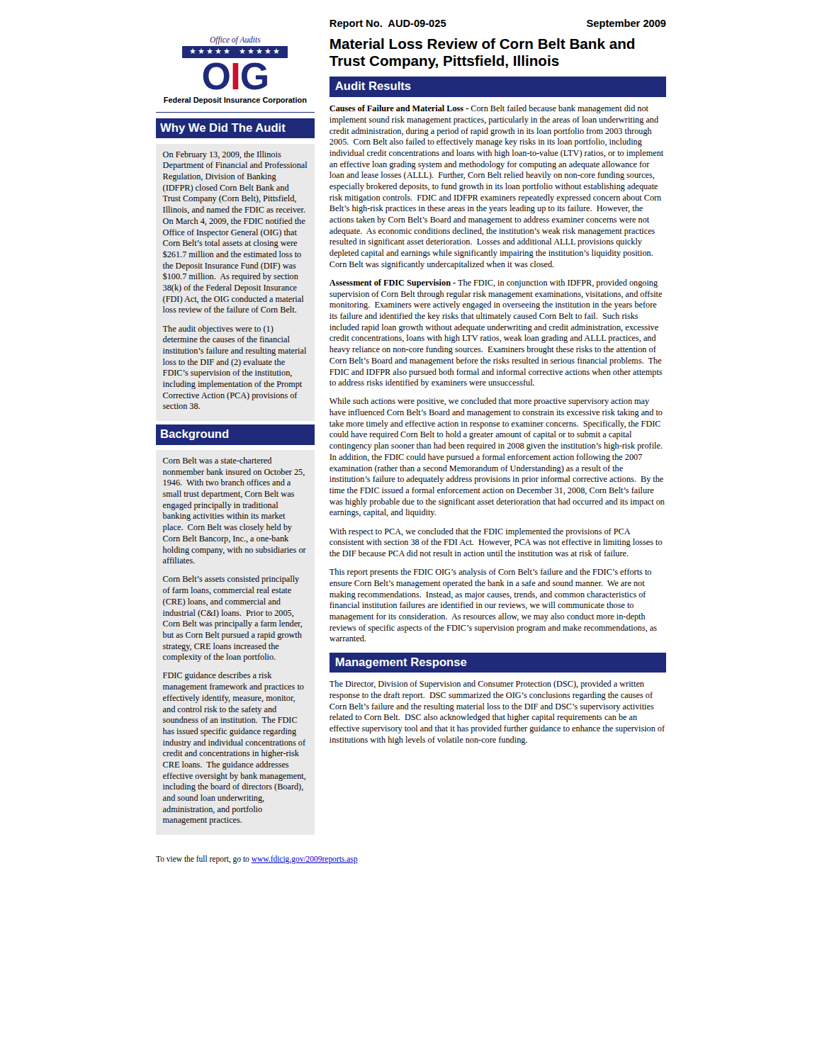Report No. AUD-09-025 September 2009
Office of Audits
★★★★★ ★★★★★
OIG
Federal Deposit Insurance Corporation
Why We Did The Audit
On February 13, 2009, the Illinois Department of Financial and Professional Regulation, Division of Banking (IDFPR) closed Corn Belt Bank and Trust Company (Corn Belt), Pittsfield, Illinois, and named the FDIC as receiver. On March 4, 2009, the FDIC notified the Office of Inspector General (OIG) that Corn Belt’s total assets at closing were $261.7 million and the estimated loss to the Deposit Insurance Fund (DIF) was $100.7 million. As required by section 38(k) of the Federal Deposit Insurance (FDI) Act, the OIG conducted a material loss review of the failure of Corn Belt.
The audit objectives were to (1) determine the causes of the financial institution’s failure and resulting material loss to the DIF and (2) evaluate the FDIC’s supervision of the institution, including implementation of the Prompt Corrective Action (PCA) provisions of section 38.
Background
Corn Belt was a state-chartered nonmember bank insured on October 25, 1946. With two branch offices and a small trust department, Corn Belt was engaged principally in traditional banking activities within its market place. Corn Belt was closely held by Corn Belt Bancorp, Inc., a one-bank holding company, with no subsidiaries or affiliates.
Corn Belt’s assets consisted principally of farm loans, commercial real estate (CRE) loans, and commercial and industrial (C&I) loans. Prior to 2005, Corn Belt was principally a farm lender, but as Corn Belt pursued a rapid growth strategy, CRE loans increased the complexity of the loan portfolio.
FDIC guidance describes a risk management framework and practices to effectively identify, measure, monitor, and control risk to the safety and soundness of an institution. The FDIC has issued specific guidance regarding industry and individual concentrations of credit and concentrations in higher-risk CRE loans. The guidance addresses effective oversight by bank management, including the board of directors (Board), and sound loan underwriting, administration, and portfolio management practices.
Material Loss Review of Corn Belt Bank and Trust Company, Pittsfield, Illinois
Audit Results
Causes of Failure and Material Loss - Corn Belt failed because bank management did not implement sound risk management practices, particularly in the areas of loan underwriting and credit administration, during a period of rapid growth in its loan portfolio from 2003 through 2005. Corn Belt also failed to effectively manage key risks in its loan portfolio, including individual credit concentrations and loans with high loan-to-value (LTV) ratios, or to implement an effective loan grading system and methodology for computing an adequate allowance for loan and lease losses (ALLL). Further, Corn Belt relied heavily on non-core funding sources, especially brokered deposits, to fund growth in its loan portfolio without establishing adequate risk mitigation controls. FDIC and IDFPR examiners repeatedly expressed concern about Corn Belt’s high-risk practices in these areas in the years leading up to its failure. However, the actions taken by Corn Belt’s Board and management to address examiner concerns were not adequate. As economic conditions declined, the institution’s weak risk management practices resulted in significant asset deterioration. Losses and additional ALLL provisions quickly depleted capital and earnings while significantly impairing the institution’s liquidity position. Corn Belt was significantly undercapitalized when it was closed.
Assessment of FDIC Supervision - The FDIC, in conjunction with IDFPR, provided ongoing supervision of Corn Belt through regular risk management examinations, visitations, and offsite monitoring. Examiners were actively engaged in overseeing the institution in the years before its failure and identified the key risks that ultimately caused Corn Belt to fail. Such risks included rapid loan growth without adequate underwriting and credit administration, excessive credit concentrations, loans with high LTV ratios, weak loan grading and ALLL practices, and heavy reliance on non-core funding sources. Examiners brought these risks to the attention of Corn Belt’s Board and management before the risks resulted in serious financial problems. The FDIC and IDFPR also pursued both formal and informal corrective actions when other attempts to address risks identified by examiners were unsuccessful.
While such actions were positive, we concluded that more proactive supervisory action may have influenced Corn Belt’s Board and management to constrain its excessive risk taking and to take more timely and effective action in response to examiner concerns. Specifically, the FDIC could have required Corn Belt to hold a greater amount of capital or to submit a capital contingency plan sooner than had been required in 2008 given the institution’s high-risk profile. In addition, the FDIC could have pursued a formal enforcement action following the 2007 examination (rather than a second Memorandum of Understanding) as a result of the institution’s failure to adequately address provisions in prior informal corrective actions. By the time the FDIC issued a formal enforcement action on December 31, 2008, Corn Belt’s failure was highly probable due to the significant asset deterioration that had occurred and its impact on earnings, capital, and liquidity.
With respect to PCA, we concluded that the FDIC implemented the provisions of PCA consistent with section 38 of the FDI Act. However, PCA was not effective in limiting losses to the DIF because PCA did not result in action until the institution was at risk of failure.
This report presents the FDIC OIG’s analysis of Corn Belt’s failure and the FDIC’s efforts to ensure Corn Belt’s management operated the bank in a safe and sound manner. We are not making recommendations. Instead, as major causes, trends, and common characteristics of financial institution failures are identified in our reviews, we will communicate those to management for its consideration. As resources allow, we may also conduct more in-depth reviews of specific aspects of the FDIC’s supervision program and make recommendations, as warranted.
Management Response
The Director, Division of Supervision and Consumer Protection (DSC), provided a written response to the draft report. DSC summarized the OIG’s conclusions regarding the causes of Corn Belt’s failure and the resulting material loss to the DIF and DSC’s supervisory activities related to Corn Belt. DSC also acknowledged that higher capital requirements can be an effective supervisory tool and that it has provided further guidance to enhance the supervision of institutions with high levels of volatile non-core funding.
To view the full report, go to www.fdicig.gov/2009reports.asp